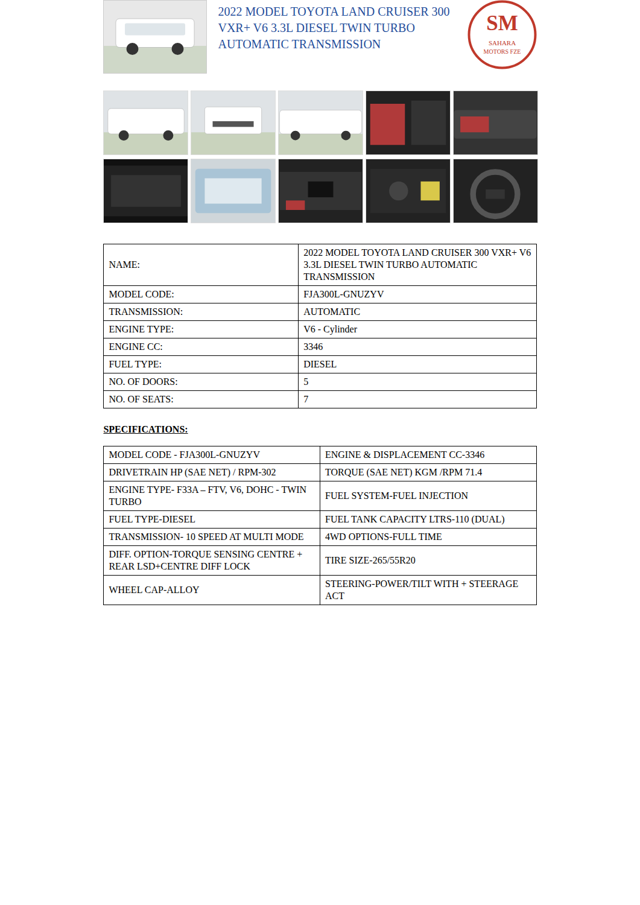2022 MODEL TOYOTA LAND CRUISER 300 VXR+ V6 3.3L DIESEL TWIN TURBO AUTOMATIC TRANSMISSION
| NAME: | 2022 MODEL TOYOTA LAND CRUISER 300 VXR+ V6 3.3L DIESEL TWIN TURBO AUTOMATIC TRANSMISSION |
| MODEL CODE: | FJA300L-GNUZYV |
| TRANSMISSION: | AUTOMATIC |
| ENGINE TYPE: | V6 - Cylinder |
| ENGINE CC: | 3346 |
| FUEL TYPE: | DIESEL |
| NO. OF DOORS: | 5 |
| NO. OF SEATS: | 7 |
SPECIFICATIONS:
| MODEL CODE - FJA300L-GNUZYV | ENGINE & DISPLACEMENT CC-3346 |
| DRIVETRAIN HP (SAE NET) / RPM-302 | TORQUE (SAE NET) KGM /RPM 71.4 |
| ENGINE TYPE- F33A – FTV, V6, DOHC - TWIN TURBO | FUEL SYSTEM-FUEL INJECTION |
| FUEL TYPE-DIESEL | FUEL TANK CAPACITY LTRS-110 (DUAL) |
| TRANSMISSION- 10 SPEED AT MULTI MODE | 4WD OPTIONS-FULL TIME |
| DIFF. OPTION-TORQUE SENSING CENTRE + REAR LSD+CENTRE DIFF LOCK | TIRE SIZE-265/55R20 |
| WHEEL CAP-ALLOY | STEERING-POWER/TILT WITH + STEERAGE ACT |